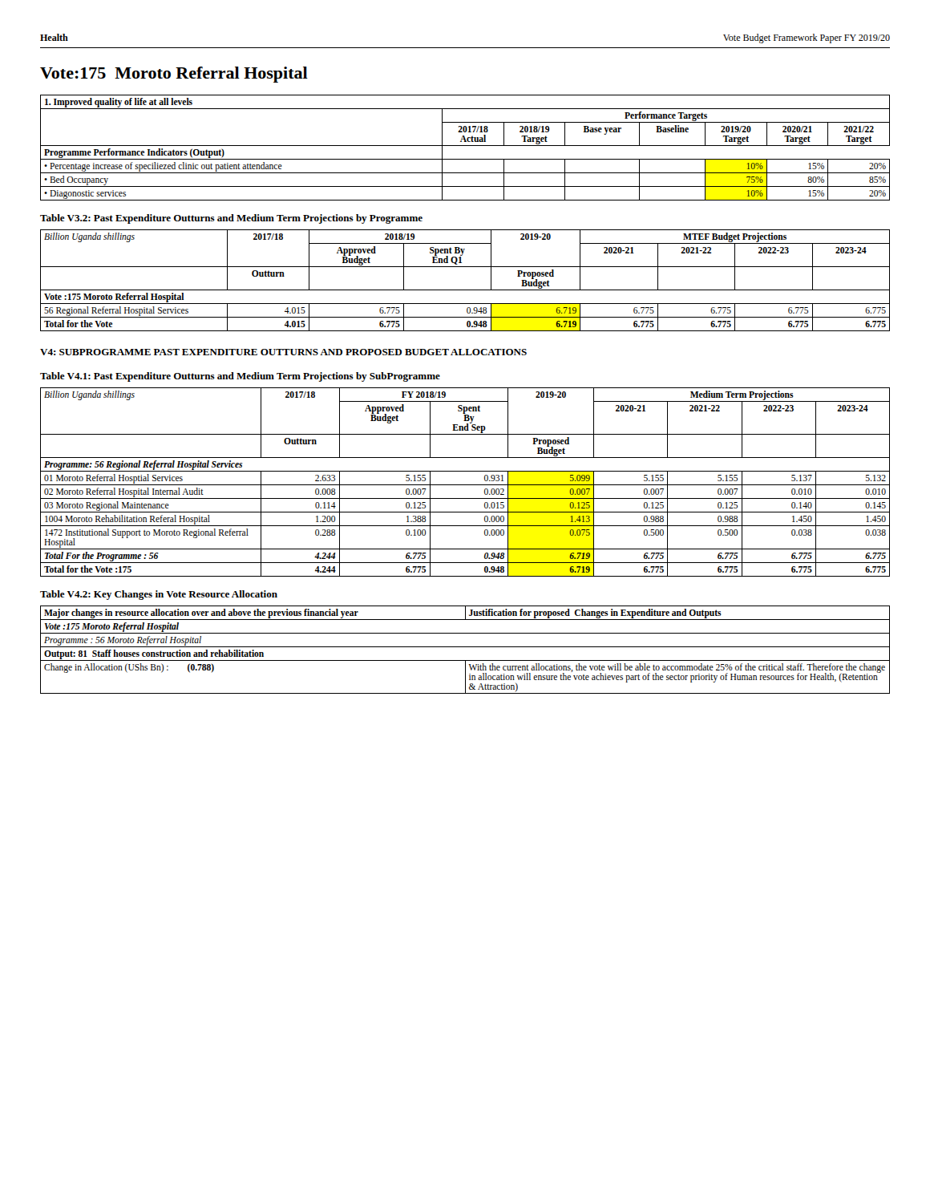Health
Vote Budget Framework Paper FY 2019/20
Vote:175 Moroto Referral Hospital
| 1. Improved quality of life at all levels |
| | Performance Targets |
| 2017/18 Actual | 2018/19 Target | Base year | Baseline | 2019/20 Target | 2020/21 Target | 2021/22 Target |
| Programme Performance Indicators (Output) | |
| • Percentage increase of speciliezed clinic out patient attendance | | | | | 10% | 15% | 20% |
| • Bed Occupancy | | | | | 75% | 80% | 85% |
| • Diagonostic services | | | | | 10% | 15% | 20% |
Table V3.2: Past Expenditure Outturns and Medium Term Projections by Programme
| Billion Uganda shillings | 2017/18 | 2018/19 | 2019-20 | MTEF Budget Projections |
| Approved Budget | Spent By End Q1 | 2020-21 | 2021-22 | 2022-23 | 2023-24 |
| | Outturn | | | Proposed Budget | | | | |
| Vote :175 Moroto Referral Hospital |
| 56 Regional Referral Hospital Services | 4.015 | 6.775 | 0.948 | 6.719 | 6.775 | 6.775 | 6.775 | 6.775 |
| Total for the Vote | 4.015 | 6.775 | 0.948 | 6.719 | 6.775 | 6.775 | 6.775 | 6.775 |
V4: SUBPROGRAMME PAST EXPENDITURE OUTTURNS AND PROPOSED BUDGET ALLOCATIONS
Table V4.1: Past Expenditure Outturns and Medium Term Projections by SubProgramme
| Billion Uganda shillings | 2017/18 | FY 2018/19 | 2019-20 | Medium Term Projections |
| Approved Budget | Spent By End Sep | 2020-21 | 2021-22 | 2022-23 | 2023-24 |
| | Outturn | | | Proposed Budget | | | | |
| Programme: 56 Regional Referral Hospital Services |
| 01 Moroto Referral Hosptial Services | 2.633 | 5.155 | 0.931 | 5.099 | 5.155 | 5.155 | 5.137 | 5.132 |
| 02 Moroto Referral Hospital Internal Audit | 0.008 | 0.007 | 0.002 | 0.007 | 0.007 | 0.007 | 0.010 | 0.010 |
| 03 Moroto Regional Maintenance | 0.114 | 0.125 | 0.015 | 0.125 | 0.125 | 0.125 | 0.140 | 0.145 |
| 1004 Moroto Rehabilitation Referal Hospital | 1.200 | 1.388 | 0.000 | 1.413 | 0.988 | 0.988 | 1.450 | 1.450 |
| 1472 Institutional Support to Moroto Regional Referral Hospital | 0.288 | 0.100 | 0.000 | 0.075 | 0.500 | 0.500 | 0.038 | 0.038 |
| Total For the Programme : 56 | 4.244 | 6.775 | 0.948 | 6.719 | 6.775 | 6.775 | 6.775 | 6.775 |
| Total for the Vote :175 | 4.244 | 6.775 | 0.948 | 6.719 | 6.775 | 6.775 | 6.775 | 6.775 |
Table V4.2: Key Changes in Vote Resource Allocation
| Major changes in resource allocation over and above the previous financial year | Justification for proposed Changes in Expenditure and Outputs |
| Vote :175 Moroto Referral Hospital |
| Programme : 56 Moroto Referral Hospital |
| Output: 81 Staff houses construction and rehabilitation |
| Change in Allocation (UShs Bn) : (0.788) | With the current allocations, the vote will be able to accommodate 25% of the critical staff. Therefore the change in allocation will ensure the vote achieves part of the sector priority of Human resources for Health, (Retention & Attraction) |